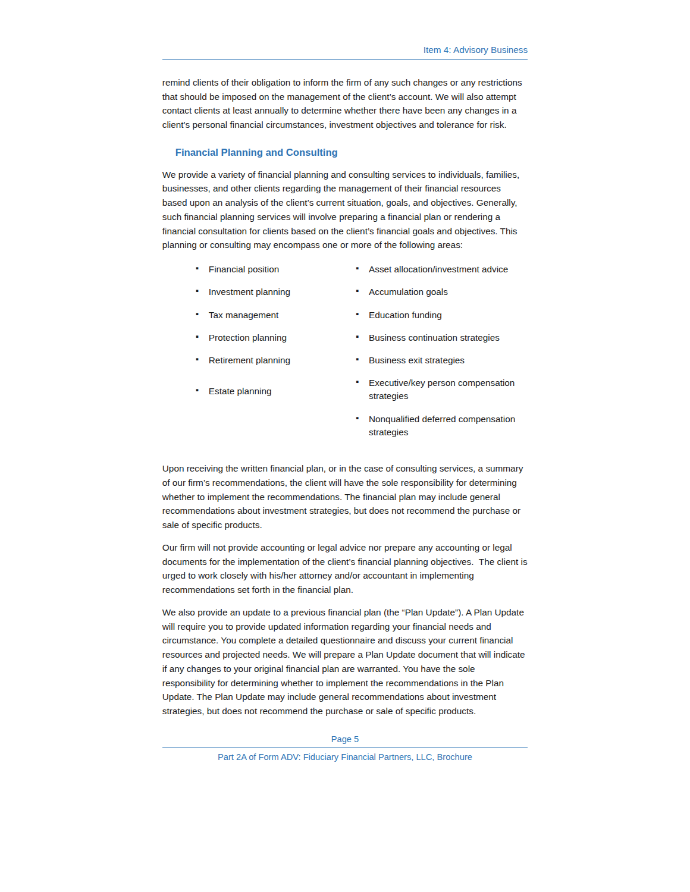Item 4: Advisory Business
remind clients of their obligation to inform the firm of any such changes or any restrictions that should be imposed on the management of the client’s account. We will also attempt contact clients at least annually to determine whether there have been any changes in a client's personal financial circumstances, investment objectives and tolerance for risk.
Financial Planning and Consulting
We provide a variety of financial planning and consulting services to individuals, families, businesses, and other clients regarding the management of their financial resources based upon an analysis of the client’s current situation, goals, and objectives. Generally, such financial planning services will involve preparing a financial plan or rendering a financial consultation for clients based on the client’s financial goals and objectives. This planning or consulting may encompass one or more of the following areas:
| Financial position Investment planning Tax management Protection planning Retirement planning Estate planning | Asset allocation/investment advice Accumulation goals Education funding Business continuation strategies Business exit strategies Executive/key person compensation strategies Nonqualified deferred compensation strategies |
Upon receiving the written financial plan, or in the case of consulting services, a summary of our firm’s recommendations, the client will have the sole responsibility for determining whether to implement the recommendations. The financial plan may include general recommendations about investment strategies, but does not recommend the purchase or sale of specific products.
Our firm will not provide accounting or legal advice nor prepare any accounting or legal documents for the implementation of the client’s financial planning objectives. The client is urged to work closely with his/her attorney and/or accountant in implementing recommendations set forth in the financial plan.
We also provide an update to a previous financial plan (the “Plan Update”). A Plan Update will require you to provide updated information regarding your financial needs and circumstance. You complete a detailed questionnaire and discuss your current financial resources and projected needs. We will prepare a Plan Update document that will indicate if any changes to your original financial plan are warranted. You have the sole responsibility for determining whether to implement the recommendations in the Plan Update. The Plan Update may include general recommendations about investment strategies, but does not recommend the purchase or sale of specific products.
Page 5
Part 2A of Form ADV: Fiduciary Financial Partners, LLC, Brochure